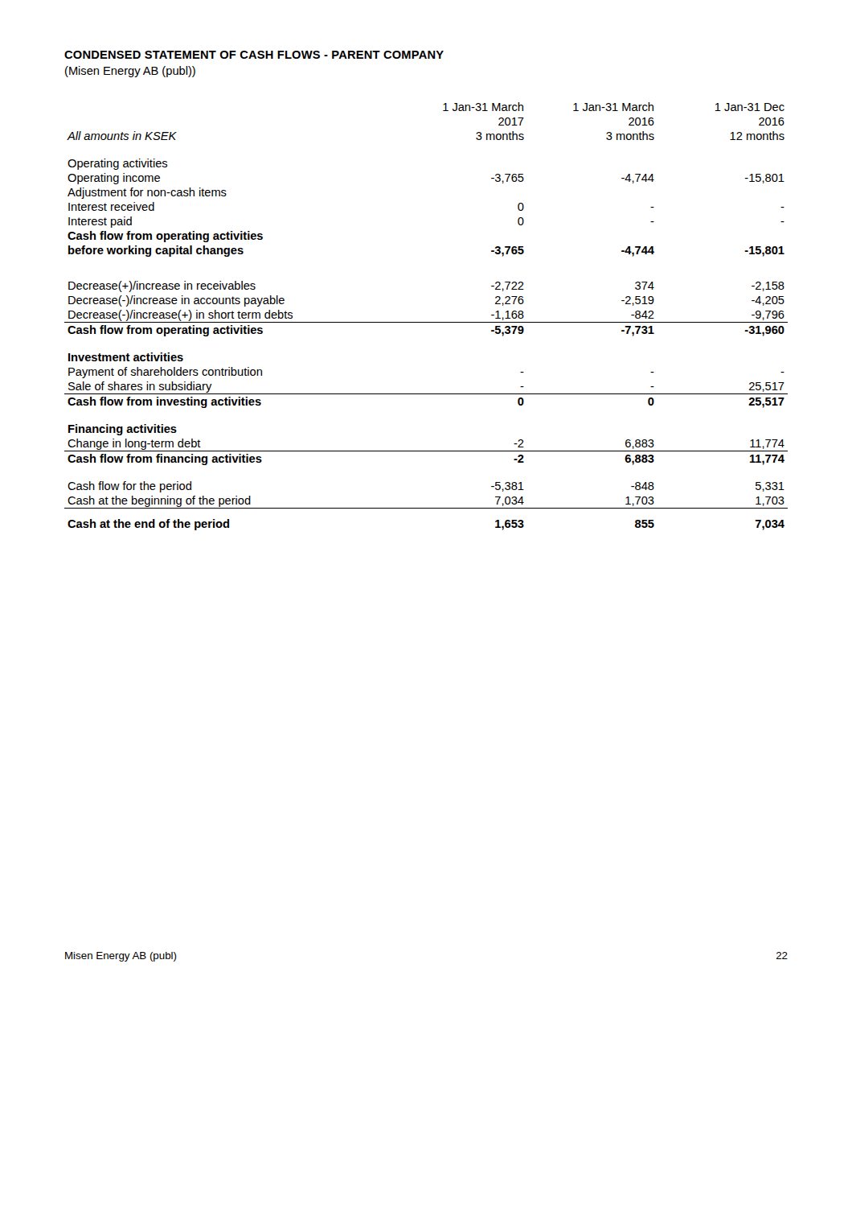CONDENSED STATEMENT OF CASH FLOWS - PARENT COMPANY
(Misen Energy AB (publ))
| | 1 Jan-31 March | 1 Jan-31 March | 1 Jan-31 Dec |
| --- | --- | --- | --- |
| | 2017 | 2016 | 2016 |
| All amounts in KSEK | 3 months | 3 months | 12 months |
| Operating activities | | | |
| Operating income | -3,765 | -4,744 | -15,801 |
| Adjustment for non-cash items | | | |
| Interest received | 0 | - | - |
| Interest paid | 0 | - | - |
| Cash flow from operating activities | | | |
| before working capital changes | -3,765 | -4,744 | -15,801 |
| Decrease(+)/increase in receivables | -2,722 | 374 | -2,158 |
| Decrease(-)/increase in accounts payable | 2,276 | -2,519 | -4,205 |
| Decrease(-)/increase(+) in short term debts | -1,168 | -842 | -9,796 |
| Cash flow from operating activities | -5,379 | -7,731 | -31,960 |
| Investment activities | | | |
| Payment of shareholders contribution | - | - | - |
| Sale of shares in subsidiary | - | - | 25,517 |
| Cash flow from investing activities | 0 | 0 | 25,517 |
| Financing activities | | | |
| Change in long-term debt | -2 | 6,883 | 11,774 |
| Cash flow from financing activities | -2 | 6,883 | 11,774 |
| Cash flow for the period | -5,381 | -848 | 5,331 |
| Cash at the beginning of the period | 7,034 | 1,703 | 1,703 |
| Cash at the end of the period | 1,653 | 855 | 7,034 |
Misen Energy AB (publ) 22